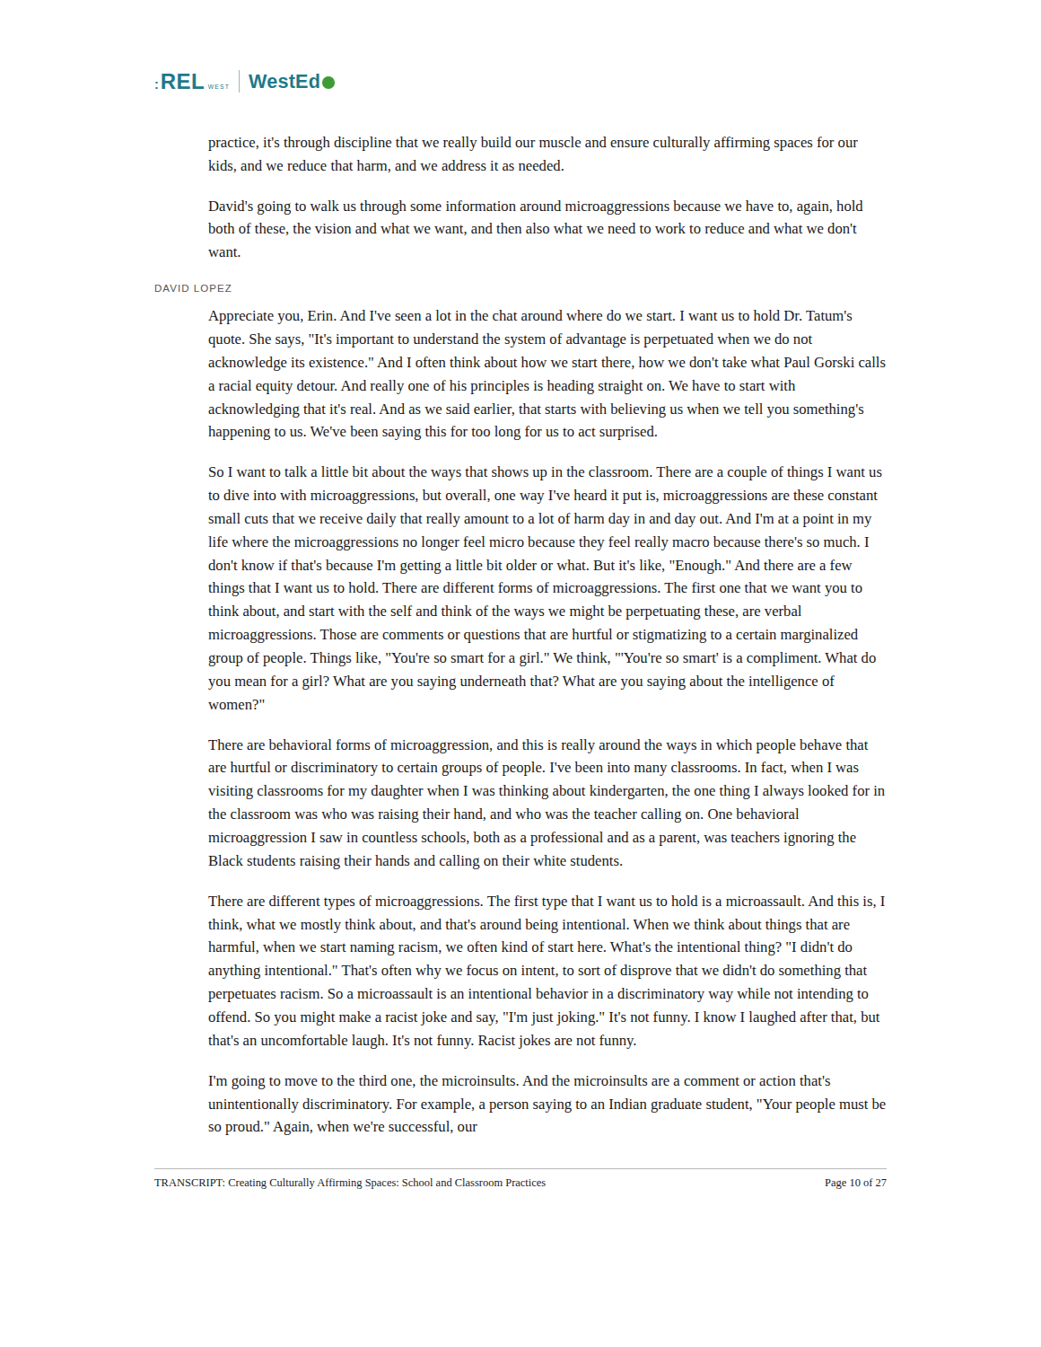: RELWEST WestEd
practice, it's through discipline that we really build our muscle and ensure culturally affirming spaces for our kids, and we reduce that harm, and we address it as needed.
David's going to walk us through some information around microaggressions because we have to, again, hold both of these, the vision and what we want, and then also what we need to work to reduce and what we don't want.
David Lopez
Appreciate you, Erin. And I've seen a lot in the chat around where do we start. I want us to hold Dr. Tatum's quote. She says, "It's important to understand the system of advantage is perpetuated when we do not acknowledge its existence." And I often think about how we start there, how we don't take what Paul Gorski calls a racial equity detour. And really one of his principles is heading straight on. We have to start with acknowledging that it's real. And as we said earlier, that starts with believing us when we tell you something's happening to us. We've been saying this for too long for us to act surprised.
So I want to talk a little bit about the ways that shows up in the classroom. There are a couple of things I want us to dive into with microaggressions, but overall, one way I've heard it put is, microaggressions are these constant small cuts that we receive daily that really amount to a lot of harm day in and day out. And I'm at a point in my life where the microaggressions no longer feel micro because they feel really macro because there's so much. I don't know if that's because I'm getting a little bit older or what. But it's like, "Enough." And there are a few things that I want us to hold. There are different forms of microaggressions. The first one that we want you to think about, and start with the self and think of the ways we might be perpetuating these, are verbal microaggressions. Those are comments or questions that are hurtful or stigmatizing to a certain marginalized group of people. Things like, "You're so smart for a girl." We think, "'You're so smart' is a compliment. What do you mean for a girl? What are you saying underneath that? What are you saying about the intelligence of women?"
There are behavioral forms of microaggression, and this is really around the ways in which people behave that are hurtful or discriminatory to certain groups of people. I've been into many classrooms. In fact, when I was visiting classrooms for my daughter when I was thinking about kindergarten, the one thing I always looked for in the classroom was who was raising their hand, and who was the teacher calling on. One behavioral microaggression I saw in countless schools, both as a professional and as a parent, was teachers ignoring the Black students raising their hands and calling on their white students.
There are different types of microaggressions. The first type that I want us to hold is a microassault. And this is, I think, what we mostly think about, and that's around being intentional. When we think about things that are harmful, when we start naming racism, we often kind of start here. What's the intentional thing? "I didn't do anything intentional." That's often why we focus on intent, to sort of disprove that we didn't do something that perpetuates racism. So a microassault is an intentional behavior in a discriminatory way while not intending to offend. So you might make a racist joke and say, "I'm just joking." It's not funny. I know I laughed after that, but that's an uncomfortable laugh. It's not funny. Racist jokes are not funny.
I'm going to move to the third one, the microinsults. And the microinsults are a comment or action that's unintentionally discriminatory. For example, a person saying to an Indian graduate student, "Your people must be so proud." Again, when we're successful, our
TRANSCRIPT: Creating Culturally Affirming Spaces: School and Classroom Practices Page 10 of 27